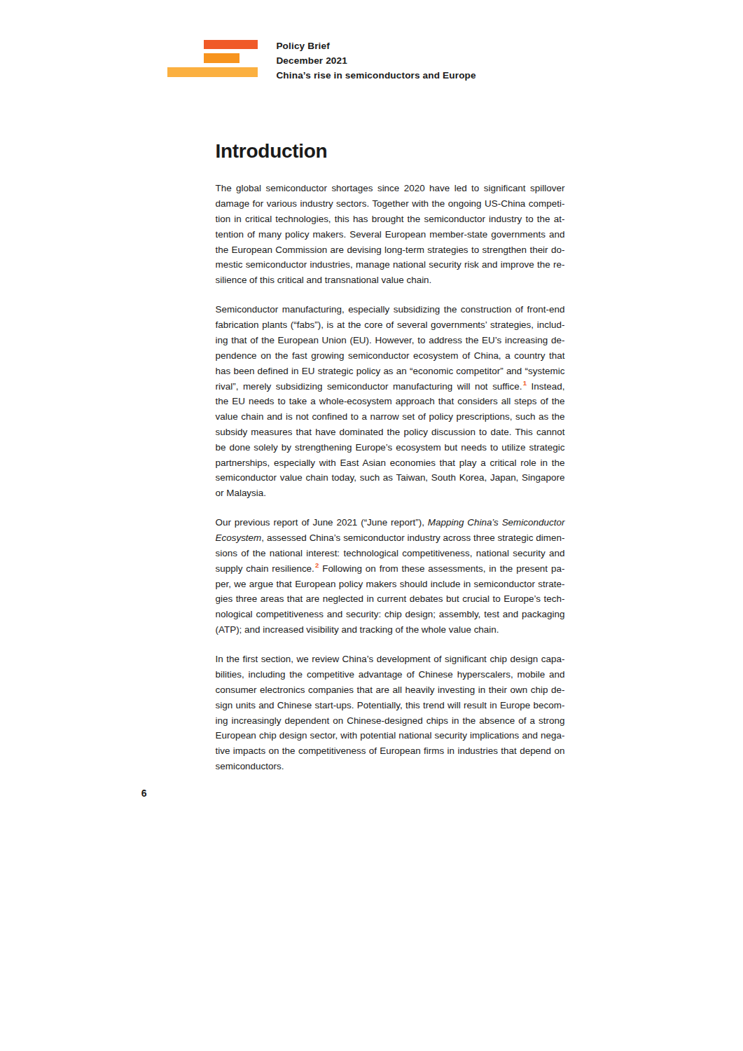Policy Brief
December 2021
China’s rise in semiconductors and Europe
Introduction
The global semiconductor shortages since 2020 have led to significant spillover damage for various industry sectors. Together with the ongoing US-China competition in critical technologies, this has brought the semiconductor industry to the attention of many policy makers. Several European member-state governments and the European Commission are devising long-term strategies to strengthen their domestic semiconductor industries, manage national security risk and improve the resilience of this critical and transnational value chain.
Semiconductor manufacturing, especially subsidizing the construction of front-end fabrication plants (“fabs”), is at the core of several governments’ strategies, including that of the European Union (EU). However, to address the EU’s increasing dependence on the fast growing semiconductor ecosystem of China, a country that has been defined in EU strategic policy as an “economic competitor” and “systemic rival”, merely subsidizing semiconductor manufacturing will not suffice.1 Instead, the EU needs to take a whole-ecosystem approach that considers all steps of the value chain and is not confined to a narrow set of policy prescriptions, such as the subsidy measures that have dominated the policy discussion to date. This cannot be done solely by strengthening Europe’s ecosystem but needs to utilize strategic partnerships, especially with East Asian economies that play a critical role in the semiconductor value chain today, such as Taiwan, South Korea, Japan, Singapore or Malaysia.
Our previous report of June 2021 (“June report”), Mapping China’s Semiconductor Ecosystem, assessed China’s semiconductor industry across three strategic dimensions of the national interest: technological competitiveness, national security and supply chain resilience.2 Following on from these assessments, in the present paper, we argue that European policy makers should include in semiconductor strategies three areas that are neglected in current debates but crucial to Europe’s technological competitiveness and security: chip design; assembly, test and packaging (ATP); and increased visibility and tracking of the whole value chain.
In the first section, we review China’s development of significant chip design capabilities, including the competitive advantage of Chinese hyperscalers, mobile and consumer electronics companies that are all heavily investing in their own chip design units and Chinese start-ups. Potentially, this trend will result in Europe becoming increasingly dependent on Chinese-designed chips in the absence of a strong European chip design sector, with potential national security implications and negative impacts on the competitiveness of European firms in industries that depend on semiconductors.
6